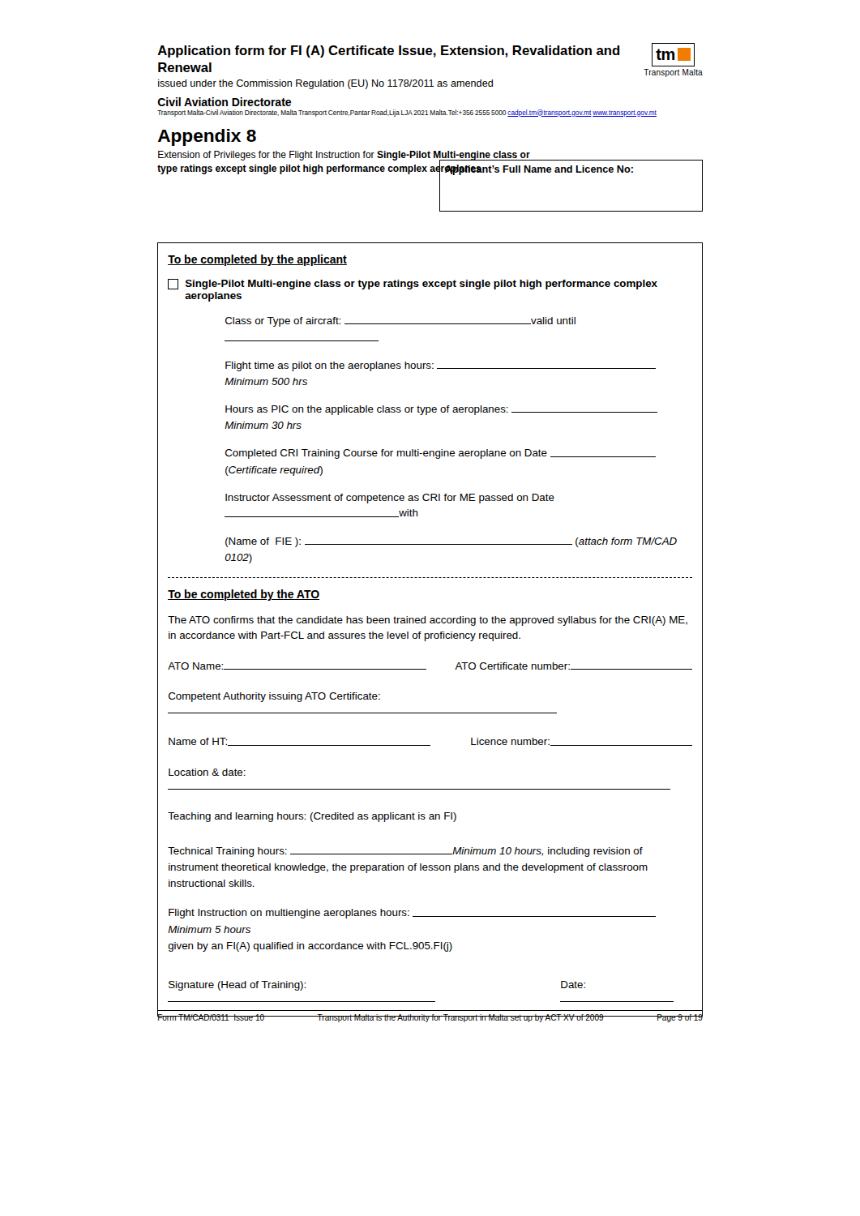Application form for FI (A) Certificate Issue, Extension, Revalidation and Renewal
issued under the Commission Regulation (EU) No 1178/2011 as amended
tm
Transport Malta
Civil Aviation Directorate
Transport Malta-Civil Aviation Directorate, Malta Transport Centre,Pantar Road,Lija LJA 2021 Malta.Tel:+356 2555 5000 cadpel.tm@transport.gov.mt www.transport.gov.mt
Appendix 8
Extension of Privileges for the Flight Instruction for Single-Pilot Multi-engine class or type ratings except single pilot high performance complex aeroplanes
Applicant’s Full Name and Licence No:
To be completed by the applicant
Single-Pilot Multi-engine class or type ratings except single pilot high performance complex aeroplanes
Class or Type of aircraft: valid until
Flight time as pilot on the aeroplanes hours: Minimum 500 hrs
Hours as PIC on the applicable class or type of aeroplanes: Minimum 30 hrs
Completed CRI Training Course for multi-engine aeroplane on Date (Certificate required)
Instructor Assessment of competence as CRI for ME passed on Date with
(Name of FIE ): (attach form TM/CAD 0102)
To be completed by the ATO
The ATO confirms that the candidate has been trained according to the approved syllabus for the CRI(A) ME, in accordance with Part-FCL and assures the level of proficiency required.
ATO Name:
ATO Certificate number:
Competent Authority issuing ATO Certificate:
Name of HT:
Licence number:
Location & date:
Teaching and learning hours: (Credited as applicant is an FI)
Technical Training hours: Minimum 10 hours, including revision of instrument theoretical knowledge, the preparation of lesson plans and the development of classroom instructional skills.
Flight Instruction on multiengine aeroplanes hours: Minimum 5 hours
given by an FI(A) qualified in accordance with FCL.905.FI(j)
Signature (Head of Training):
Date:
Form TM/CAD/0311 Issue 10
Transport Malta is the Authority for Transport in Malta set up by ACT XV of 2009
Page 9 of 19